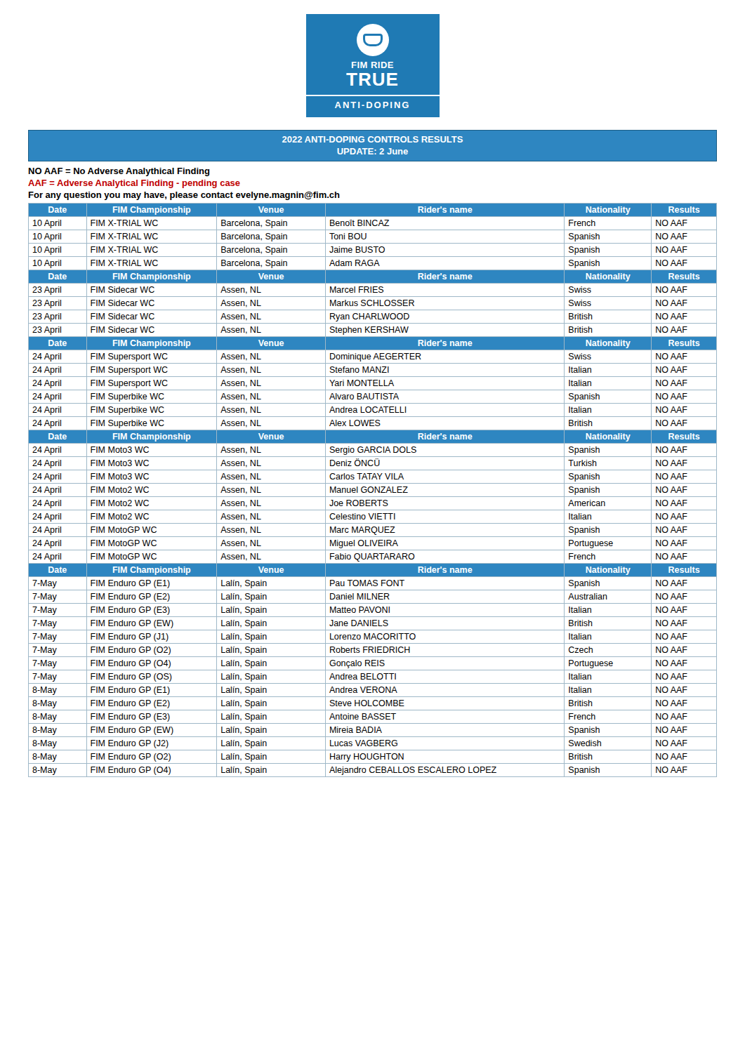FIM RIDE
TRUE
ANTI-DOPING
2022 ANTI-DOPING CONTROLS RESULTS
UPDATE: 2 June
NO AAF = No Adverse Analythical Finding
AAF = Adverse Analytical Finding - pending case
For any question you may have, please contact evelyne.magnin@fim.ch
| Date | FIM Championship | Venue | Rider's name | Nationality | Results |
| --- | --- | --- | --- | --- | --- |
| 10 April | FIM X-TRIAL WC | Barcelona, Spain | Benoît BINCAZ | French | NO AAF |
| 10 April | FIM X-TRIAL WC | Barcelona, Spain | Toni BOU | Spanish | NO AAF |
| 10 April | FIM X-TRIAL WC | Barcelona, Spain | Jaime BUSTO | Spanish | NO AAF |
| 10 April | FIM X-TRIAL WC | Barcelona, Spain | Adam RAGA | Spanish | NO AAF |
| Date | FIM Championship | Venue | Rider's name | Nationality | Results |
| 23 April | FIM Sidecar WC | Assen, NL | Marcel FRIES | Swiss | NO AAF |
| 23 April | FIM Sidecar WC | Assen, NL | Markus SCHLOSSER | Swiss | NO AAF |
| 23 April | FIM Sidecar WC | Assen, NL | Ryan CHARLWOOD | British | NO AAF |
| 23 April | FIM Sidecar WC | Assen, NL | Stephen KERSHAW | British | NO AAF |
| Date | FIM Championship | Venue | Rider's name | Nationality | Results |
| 24 April | FIM Supersport WC | Assen, NL | Dominique AEGERTER | Swiss | NO AAF |
| 24 April | FIM Supersport WC | Assen, NL | Stefano MANZI | Italian | NO AAF |
| 24 April | FIM Supersport WC | Assen, NL | Yari MONTELLA | Italian | NO AAF |
| 24 April | FIM Superbike WC | Assen, NL | Alvaro BAUTISTA | Spanish | NO AAF |
| 24 April | FIM Superbike WC | Assen, NL | Andrea LOCATELLI | Italian | NO AAF |
| 24 April | FIM Superbike WC | Assen, NL | Alex LOWES | British | NO AAF |
| Date | FIM Championship | Venue | Rider's name | Nationality | Results |
| 24 April | FIM Moto3 WC | Assen, NL | Sergio GARCIA DOLS | Spanish | NO AAF |
| 24 April | FIM Moto3 WC | Assen, NL | Deniz ÖNCÜ | Turkish | NO AAF |
| 24 April | FIM Moto3 WC | Assen, NL | Carlos TATAY VILA | Spanish | NO AAF |
| 24 April | FIM Moto2 WC | Assen, NL | Manuel GONZALEZ | Spanish | NO AAF |
| 24 April | FIM Moto2 WC | Assen, NL | Joe ROBERTS | American | NO AAF |
| 24 April | FIM Moto2 WC | Assen, NL | Celestino VIETTI | Italian | NO AAF |
| 24 April | FIM MotoGP WC | Assen, NL | Marc MARQUEZ | Spanish | NO AAF |
| 24 April | FIM MotoGP WC | Assen, NL | Miguel OLIVEIRA | Portuguese | NO AAF |
| 24 April | FIM MotoGP WC | Assen, NL | Fabio QUARTARARO | French | NO AAF |
| Date | FIM Championship | Venue | Rider's name | Nationality | Results |
| 7-May | FIM Enduro GP (E1) | Lalín, Spain | Pau TOMAS FONT | Spanish | NO AAF |
| 7-May | FIM Enduro GP (E2) | Lalín, Spain | Daniel MILNER | Australian | NO AAF |
| 7-May | FIM Enduro GP (E3) | Lalín, Spain | Matteo PAVONI | Italian | NO AAF |
| 7-May | FIM Enduro GP (EW) | Lalín, Spain | Jane DANIELS | British | NO AAF |
| 7-May | FIM Enduro GP (J1) | Lalín, Spain | Lorenzo MACORITTO | Italian | NO AAF |
| 7-May | FIM Enduro GP (O2) | Lalín, Spain | Roberts FRIEDRICH | Czech | NO AAF |
| 7-May | FIM Enduro GP (O4) | Lalín, Spain | Gonçalo REIS | Portuguese | NO AAF |
| 7-May | FIM Enduro GP (OS) | Lalín, Spain | Andrea BELOTTI | Italian | NO AAF |
| 8-May | FIM Enduro GP (E1) | Lalín, Spain | Andrea VERONA | Italian | NO AAF |
| 8-May | FIM Enduro GP (E2) | Lalín, Spain | Steve HOLCOMBE | British | NO AAF |
| 8-May | FIM Enduro GP (E3) | Lalín, Spain | Antoine BASSET | French | NO AAF |
| 8-May | FIM Enduro GP (EW) | Lalín, Spain | Mireia BADIA | Spanish | NO AAF |
| 8-May | FIM Enduro GP (J2) | Lalín, Spain | Lucas VAGBERG | Swedish | NO AAF |
| 8-May | FIM Enduro GP (O2) | Lalín, Spain | Harry HOUGHTON | British | NO AAF |
| 8-May | FIM Enduro GP (O4) | Lalín, Spain | Alejandro CEBALLOS ESCALERO LOPEZ | Spanish | NO AAF |